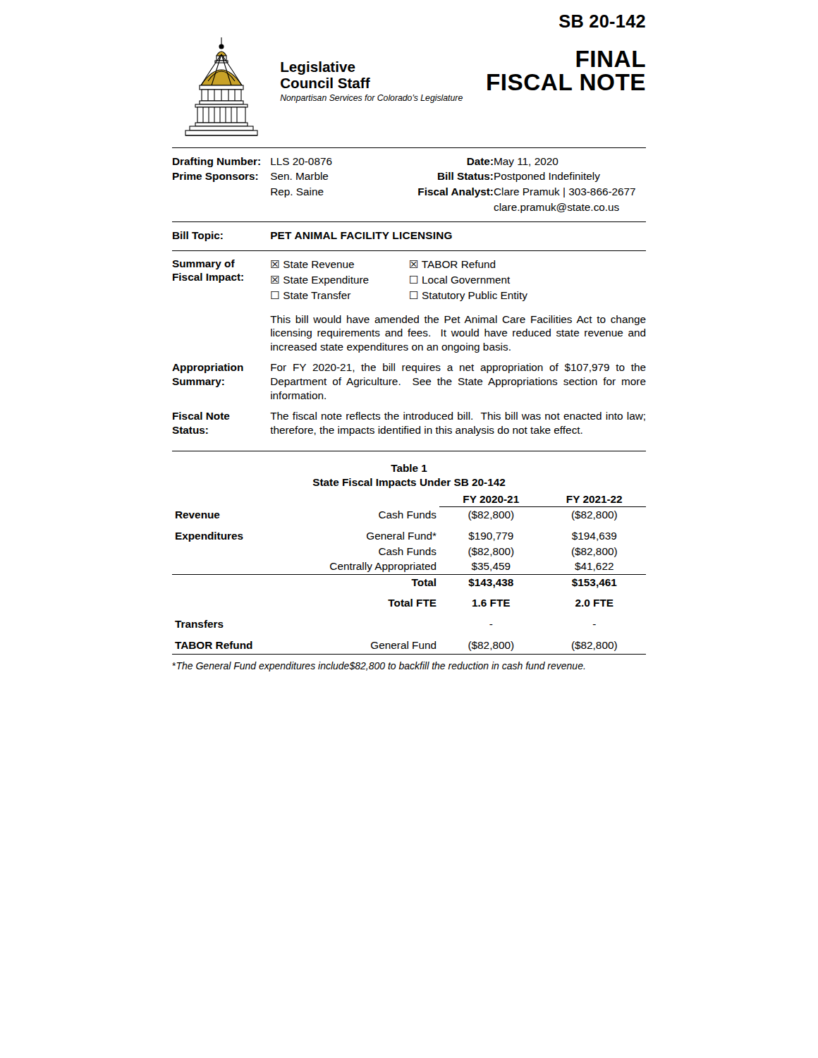SB 20-142
Legislative
Council Staff
Nonpartisan Services for Colorado's Legislature
FINAL
FISCAL NOTE
| Drafting Number: | LLS 20-0876 | Date: | May 11, 2020 |
| Prime Sponsors: | Sen. Marble | Bill Status: | Postponed Indefinitely |
| | Rep. Saine | Fiscal Analyst: | Clare Pramuk / 303-866-2677 |
| | | | clare.pramuk@state.co.us |
| Bill Topic: | PET ANIMAL FACILITY LICENSING |
| Summary of Fiscal Impact: | ☒ State Revenue ☒ State Expenditure ☐ State Transfer | ☒ TABOR Refund ☐ Local Government ☐ Statutory Public Entity |
| | This bill would have amended the Pet Animal Care Facilities Act to change licensing requirements and fees. It would have reduced state revenue and increased state expenditures on an ongoing basis. |
| Appropriation Summary: | For FY 2020-21, the bill requires a net appropriation of $107,979 to the Department of Agriculture. See the State Appropriations section for more information. |
| Fiscal Note Status: | The fiscal note reflects the introduced bill. This bill was not enacted into law; therefore, the impacts identified in this analysis do not take effect. |
Table 1
State Fiscal Impacts Under SB 20-142
| | | FY 2020-21 | FY 2021-22 |
| --- | --- | --- | --- |
| Revenue | Cash Funds | ($82,800) | ($82,800) |
| Expenditures | General Fund* | $190,779 | $194,639 |
| | Cash Funds | ($82,800) | ($82,800) |
| | Centrally Appropriated | $35,459 | $41,622 |
| | Total | $143,438 | $153,461 |
| | Total FTE | 1.6 FTE | 2.0 FTE |
| Transfers | | - | - |
| TABOR Refund | General Fund | ($82,800) | ($82,800) |
*The General Fund expenditures include$82,800 to backfill the reduction in cash fund revenue.